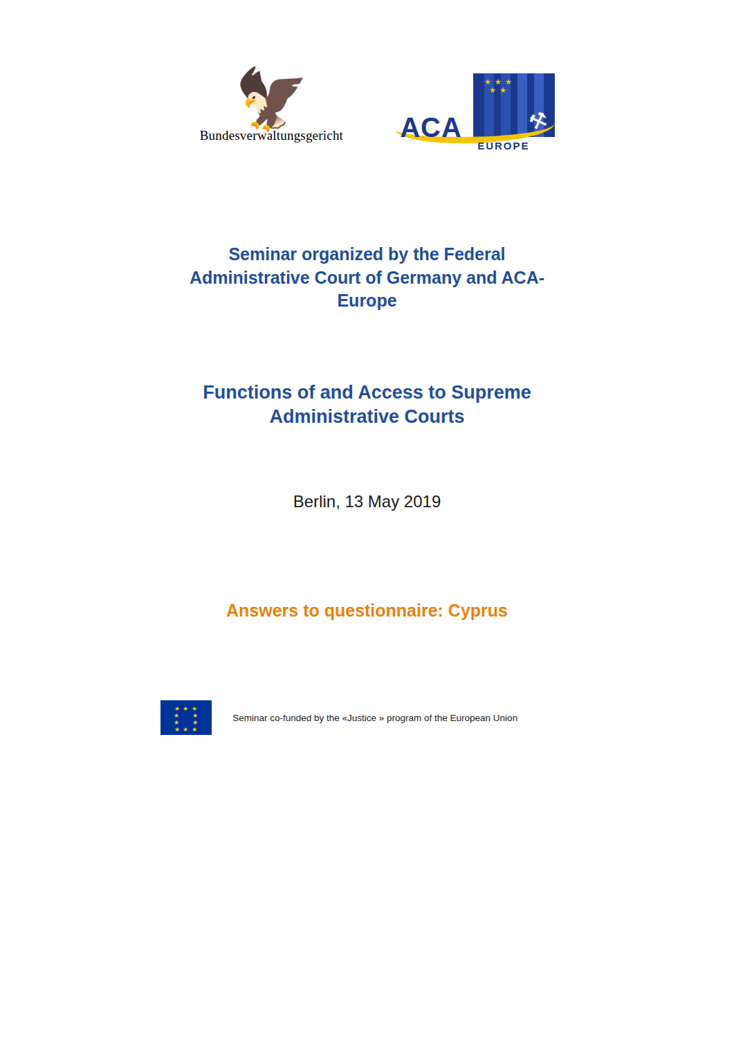🦅
Bundesverwaltungsgericht
★ ★ ★
★ ★
⚒
ACA
EUROPE
Seminar organized by the Federal Administrative Court of Germany and ACA-Europe
Functions of and Access to Supreme Administrative Courts
Berlin, 13 May 2019
Answers to questionnaire: Cyprus
★ ★ ★
★ ★
★ ★
★ ★ ★
Seminar co-funded by the «Justice » program of the European Union